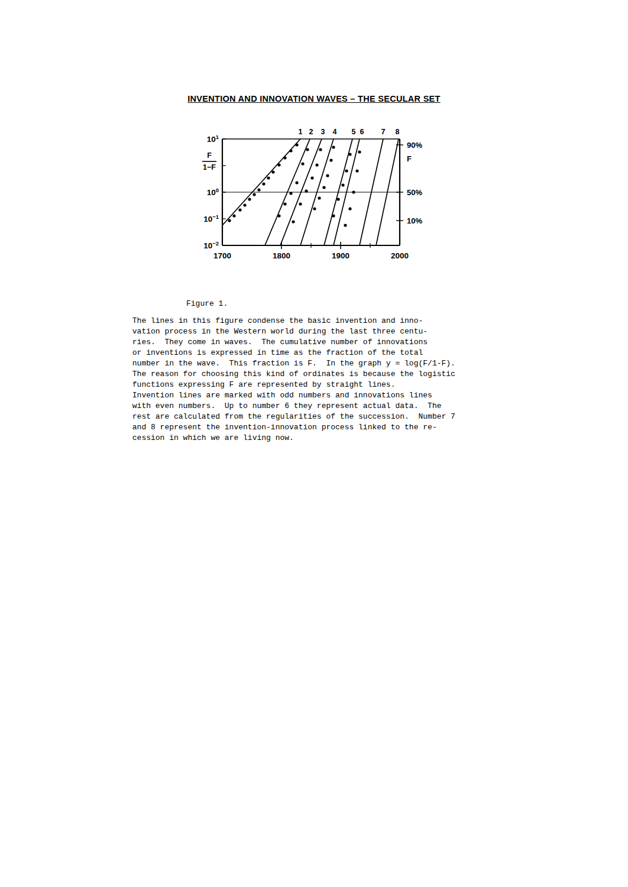INVENTION AND INNOVATION WAVES – THE SECULAR SET
1 2 3 4 5 6 7 8 101 100 10−1 10−2 F 1−F 90% F 50% 10% 1700 1800 1900 2000
Figure 1.
The lines in this figure condense the basic invention and inno- vation process in the Western world during the last three centu- ries. They come in waves. The cumulative number of innovations or inventions is expressed in time as the fraction of the total number in the wave. This fraction is F. In the graph y = log(F/1-F). The reason for choosing this kind of ordinates is because the logistic functions expressing F are represented by straight lines. Invention lines are marked with odd numbers and innovations lines with even numbers. Up to number 6 they represent actual data. The rest are calculated from the regularities of the succession. Number 7 and 8 represent the invention-innovation process linked to the re- cession in which we are living now.